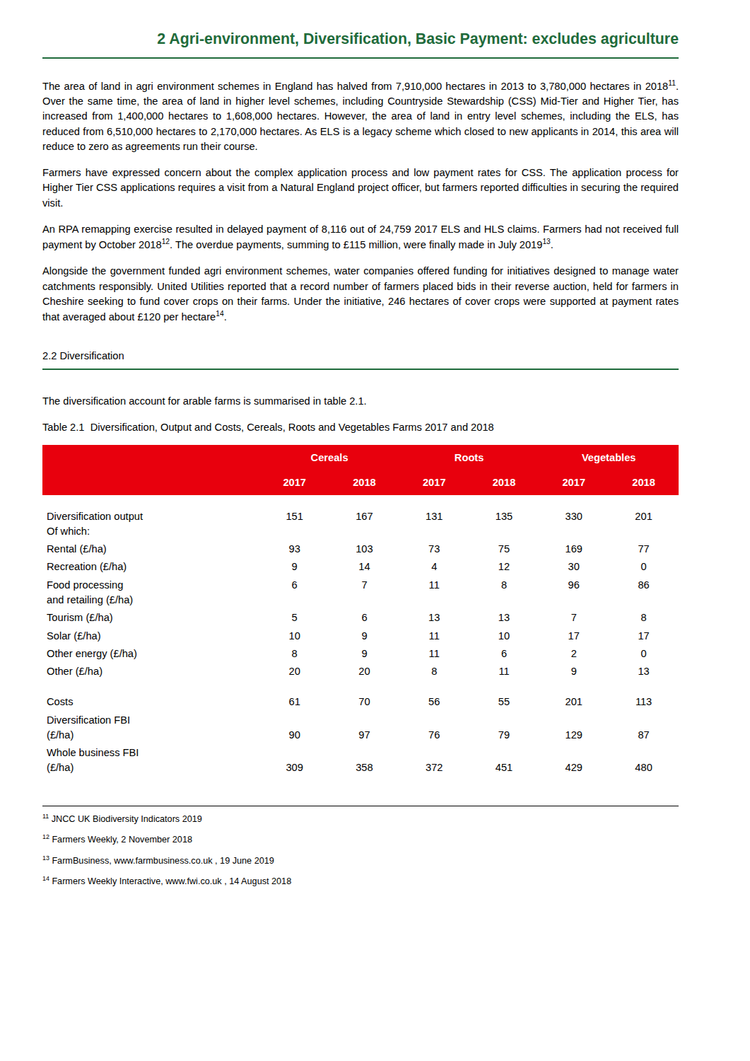2 Agri-environment, Diversification, Basic Payment: excludes agriculture
The area of land in agri environment schemes in England has halved from 7,910,000 hectares in 2013 to 3,780,000 hectares in 201811. Over the same time, the area of land in higher level schemes, including Countryside Stewardship (CSS) Mid-Tier and Higher Tier, has increased from 1,400,000 hectares to 1,608,000 hectares. However, the area of land in entry level schemes, including the ELS, has reduced from 6,510,000 hectares to 2,170,000 hectares. As ELS is a legacy scheme which closed to new applicants in 2014, this area will reduce to zero as agreements run their course.
Farmers have expressed concern about the complex application process and low payment rates for CSS. The application process for Higher Tier CSS applications requires a visit from a Natural England project officer, but farmers reported difficulties in securing the required visit.
An RPA remapping exercise resulted in delayed payment of 8,116 out of 24,759 2017 ELS and HLS claims. Farmers had not received full payment by October 201812. The overdue payments, summing to £115 million, were finally made in July 201913.
Alongside the government funded agri environment schemes, water companies offered funding for initiatives designed to manage water catchments responsibly. United Utilities reported that a record number of farmers placed bids in their reverse auction, held for farmers in Cheshire seeking to fund cover crops on their farms. Under the initiative, 246 hectares of cover crops were supported at payment rates that averaged about £120 per hectare14.
2.2 Diversification
The diversification account for arable farms is summarised in table 2.1.
Table 2.1 Diversification, Output and Costs, Cereals, Roots and Vegetables Farms 2017 and 2018
| | Cereals | Roots | Vegetables |
| --- | --- | --- | --- |
| | 2017 | 2018 | 2017 | 2018 | 2017 | 2018 |
| Diversification output Of which: | 151 | 167 | 131 | 135 | 330 | 201 |
| Rental (£/ha) | 93 | 103 | 73 | 75 | 169 | 77 |
| Recreation (£/ha) | 9 | 14 | 4 | 12 | 30 | 0 |
| Food processing and retailing (£/ha) | 6 | 7 | 11 | 8 | 96 | 86 |
| Tourism (£/ha) | 5 | 6 | 13 | 13 | 7 | 8 |
| Solar (£/ha) | 10 | 9 | 11 | 10 | 17 | 17 |
| Other energy (£/ha) | 8 | 9 | 11 | 6 | 2 | 0 |
| Other (£/ha) | 20 | 20 | 8 | 11 | 9 | 13 |
| Costs | 61 | 70 | 56 | 55 | 201 | 113 |
| Diversification FBI (£/ha) | 90 | 97 | 76 | 79 | 129 | 87 |
| Whole business FBI (£/ha) | 309 | 358 | 372 | 451 | 429 | 480 |
11 JNCC UK Biodiversity Indicators 2019
12 Farmers Weekly, 2 November 2018
13 FarmBusiness, www.farmbusiness.co.uk , 19 June 2019
14 Farmers Weekly Interactive, www.fwi.co.uk , 14 August 2018